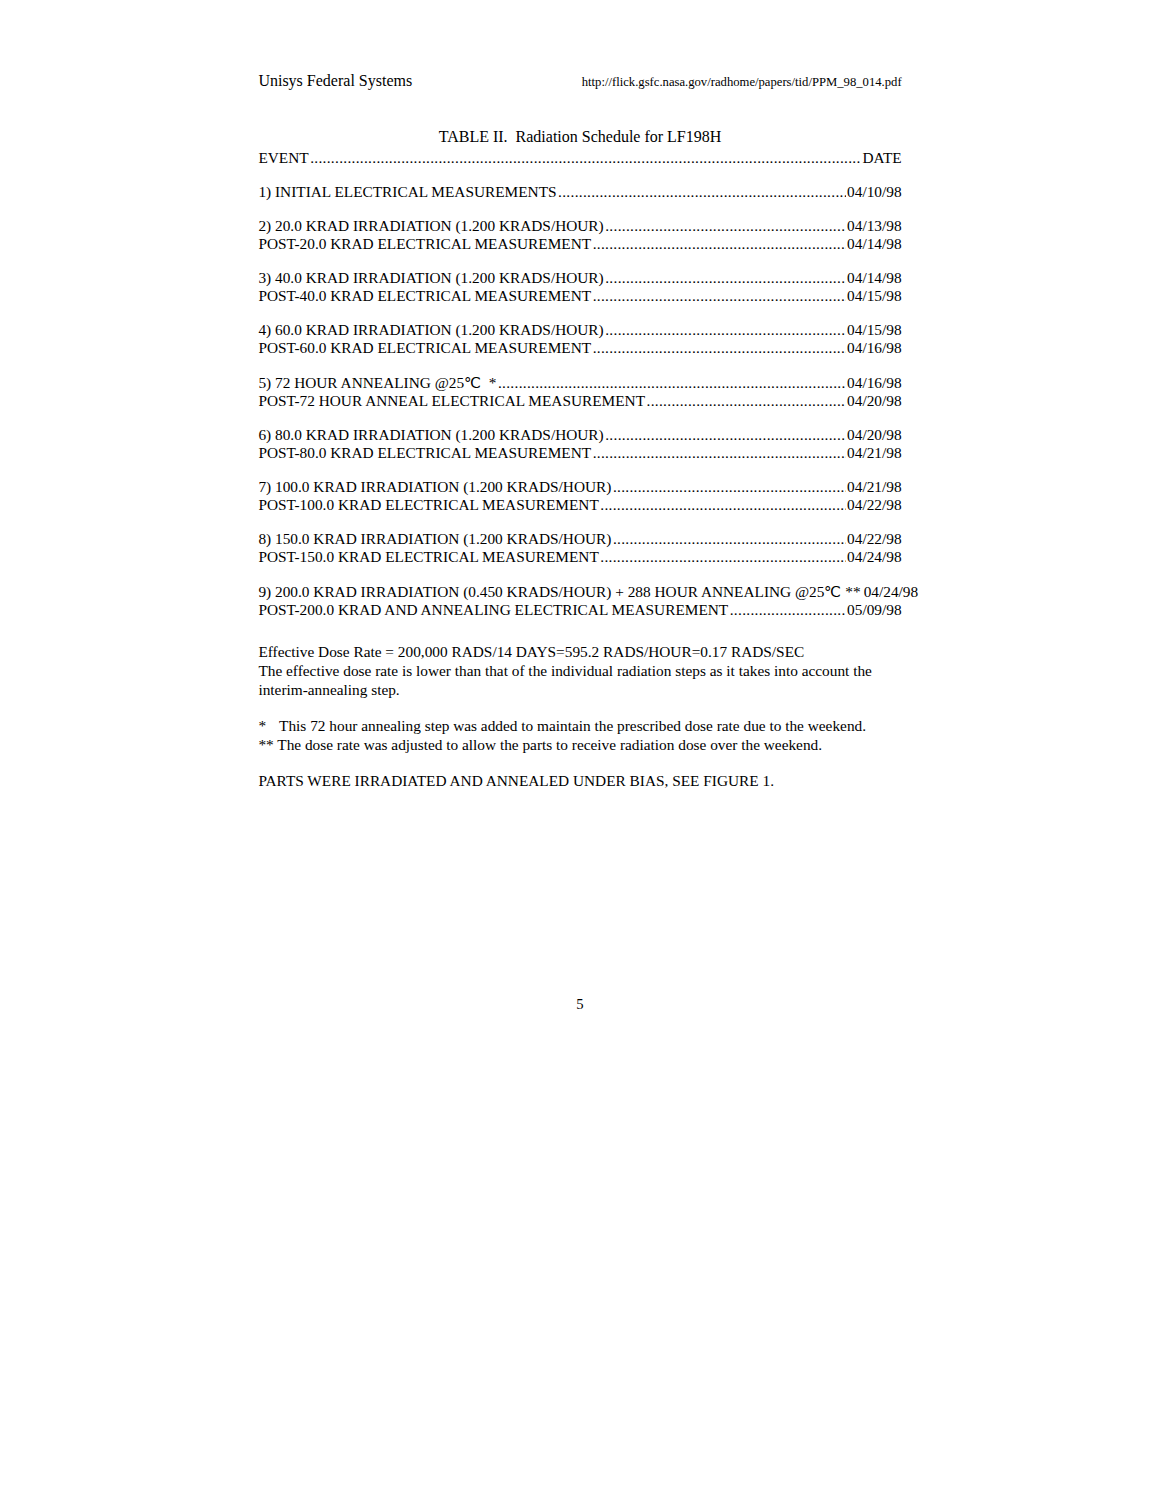Unisys Federal Systems
http://flick.gsfc.nasa.gov/radhome/papers/tid/PPM_98_014.pdf
TABLE II. Radiation Schedule for LF198H
EVENT .................................................................................................................................................................. DATE
1) INITIAL ELECTRICAL MEASUREMENTS .......................................................................................... 04/10/98
2) 20.0 KRAD IRRADIATION (1.200 KRADS/HOUR) ............................................................................. 04/13/98
POST-20.0 KRAD ELECTRICAL MEASUREMENT ................................................................................ 04/14/98
3) 40.0 KRAD IRRADIATION (1.200 KRADS/HOUR) ............................................................................. 04/14/98
POST-40.0 KRAD ELECTRICAL MEASUREMENT ................................................................................ 04/15/98
4) 60.0 KRAD IRRADIATION (1.200 KRADS/HOUR) ............................................................................. 04/15/98
POST-60.0 KRAD ELECTRICAL MEASUREMENT ................................................................................ 04/16/98
5) 72 HOUR ANNEALING @25℃ * ......................................................................................................... 04/16/98
POST-72 HOUR ANNEAL ELECTRICAL MEASUREMENT .................................................................... 04/20/98
6) 80.0 KRAD IRRADIATION (1.200 KRADS/HOUR) ............................................................................. 04/20/98
POST-80.0 KRAD ELECTRICAL MEASUREMENT ................................................................................ 04/21/98
7) 100.0 KRAD IRRADIATION (1.200 KRADS/HOUR) ........................................................................... 04/21/98
POST-100.0 KRAD ELECTRICAL MEASUREMENT .............................................................................. 04/22/98
8) 150.0 KRAD IRRADIATION (1.200 KRADS/HOUR) ........................................................................... 04/22/98
POST-150.0 KRAD ELECTRICAL MEASUREMENT .............................................................................. 04/24/98
9) 200.0 KRAD IRRADIATION (0.450 KRADS/HOUR) + 288 HOUR ANNEALING @25℃ ** .............. 04/24/98
POST-200.0 KRAD AND ANNEALING ELECTRICAL MEASUREMENT ............................................. 05/09/98
Effective Dose Rate = 200,000 RADS/14 DAYS=595.2 RADS/HOUR=0.17 RADS/SEC
The effective dose rate is lower than that of the individual radiation steps as it takes into account the interim-annealing step.
* This 72 hour annealing step was added to maintain the prescribed dose rate due to the weekend.
** The dose rate was adjusted to allow the parts to receive radiation dose over the weekend.
PARTS WERE IRRADIATED AND ANNEALED UNDER BIAS, SEE FIGURE 1.
5